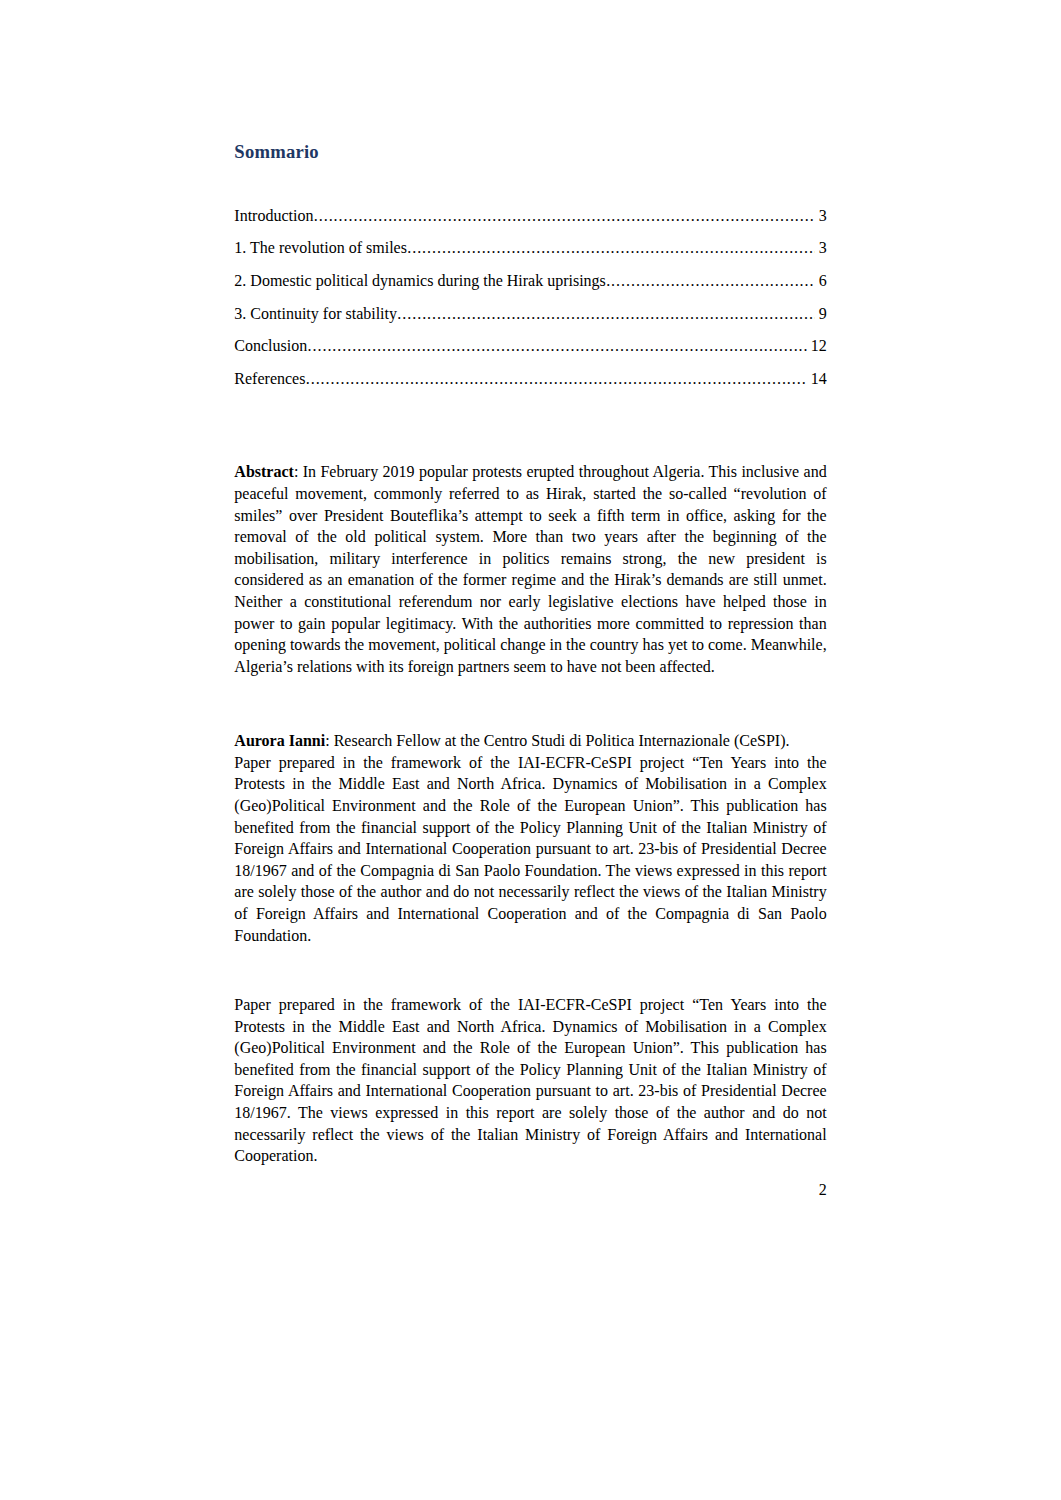Sommario
Introduction .................................................................................................................. 3
1. The revolution of smiles ....................................................................................................... 3
2. Domestic political dynamics during the Hirak uprisings ....................................................... 6
3. Continuity for stability .......................................................................................................... 9
Conclusion .................................................................................................................. 12
References .................................................................................................................. 14
Abstract: In February 2019 popular protests erupted throughout Algeria. This inclusive and peaceful movement, commonly referred to as Hirak, started the so-called “revolution of smiles” over President Bouteflika’s attempt to seek a fifth term in office, asking for the removal of the old political system. More than two years after the beginning of the mobilisation, military interference in politics remains strong, the new president is considered as an emanation of the former regime and the Hirak’s demands are still unmet. Neither a constitutional referendum nor early legislative elections have helped those in power to gain popular legitimacy. With the authorities more committed to repression than opening towards the movement, political change in the country has yet to come. Meanwhile, Algeria’s relations with its foreign partners seem to have not been affected.
Aurora Ianni: Research Fellow at the Centro Studi di Politica Internazionale (CeSPI).
Paper prepared in the framework of the IAI-ECFR-CeSPI project “Ten Years into the Protests in the Middle East and North Africa. Dynamics of Mobilisation in a Complex (Geo)Political Environment and the Role of the European Union”. This publication has benefited from the financial support of the Policy Planning Unit of the Italian Ministry of Foreign Affairs and International Cooperation pursuant to art. 23-bis of Presidential Decree 18/1967 and of the Compagnia di San Paolo Foundation. The views expressed in this report are solely those of the author and do not necessarily reflect the views of the Italian Ministry of Foreign Affairs and International Cooperation and of the Compagnia di San Paolo Foundation.
Paper prepared in the framework of the IAI-ECFR-CeSPI project “Ten Years into the Protests in the Middle East and North Africa. Dynamics of Mobilisation in a Complex (Geo)Political Environment and the Role of the European Union”. This publication has benefited from the financial support of the Policy Planning Unit of the Italian Ministry of Foreign Affairs and International Cooperation pursuant to art. 23-bis of Presidential Decree 18/1967. The views expressed in this report are solely those of the author and do not necessarily reflect the views of the Italian Ministry of Foreign Affairs and International Cooperation.
2